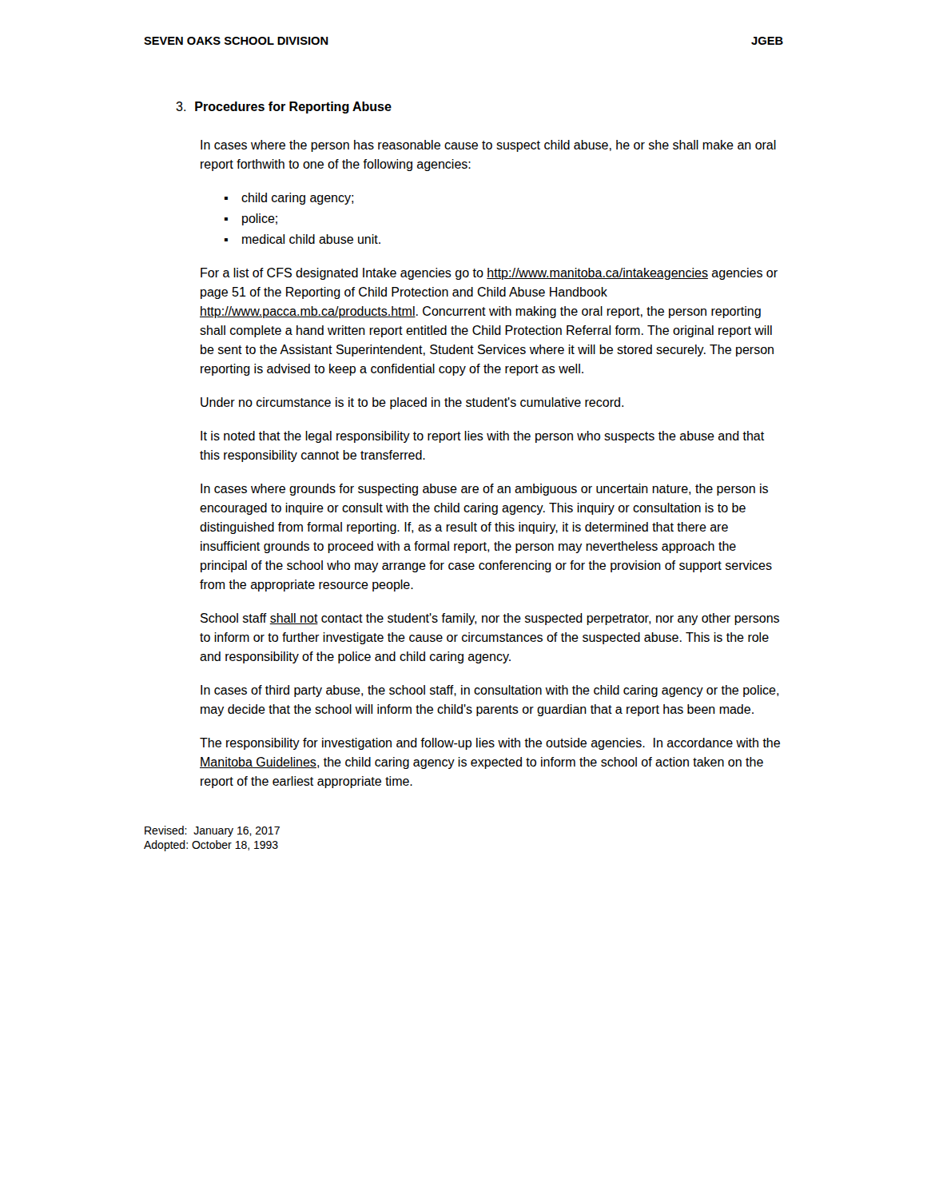SEVEN OAKS SCHOOL DIVISION JGEB
3. Procedures for Reporting Abuse
In cases where the person has reasonable cause to suspect child abuse, he or she shall make an oral report forthwith to one of the following agencies:
child caring agency;
police;
medical child abuse unit.
For a list of CFS designated Intake agencies go to http://www.manitoba.ca/intakeagencies agencies or page 51 of the Reporting of Child Protection and Child Abuse Handbook http://www.pacca.mb.ca/products.html. Concurrent with making the oral report, the person reporting shall complete a hand written report entitled the Child Protection Referral form. The original report will be sent to the Assistant Superintendent, Student Services where it will be stored securely. The person reporting is advised to keep a confidential copy of the report as well.
Under no circumstance is it to be placed in the student's cumulative record.
It is noted that the legal responsibility to report lies with the person who suspects the abuse and that this responsibility cannot be transferred.
In cases where grounds for suspecting abuse are of an ambiguous or uncertain nature, the person is encouraged to inquire or consult with the child caring agency. This inquiry or consultation is to be distinguished from formal reporting. If, as a result of this inquiry, it is determined that there are insufficient grounds to proceed with a formal report, the person may nevertheless approach the principal of the school who may arrange for case conferencing or for the provision of support services from the appropriate resource people.
School staff shall not contact the student's family, nor the suspected perpetrator, nor any other persons to inform or to further investigate the cause or circumstances of the suspected abuse. This is the role and responsibility of the police and child caring agency.
In cases of third party abuse, the school staff, in consultation with the child caring agency or the police, may decide that the school will inform the child's parents or guardian that a report has been made.
The responsibility for investigation and follow-up lies with the outside agencies. In accordance with the Manitoba Guidelines, the child caring agency is expected to inform the school of action taken on the report of the earliest appropriate time.
Revised: January 16, 2017
Adopted: October 18, 1993